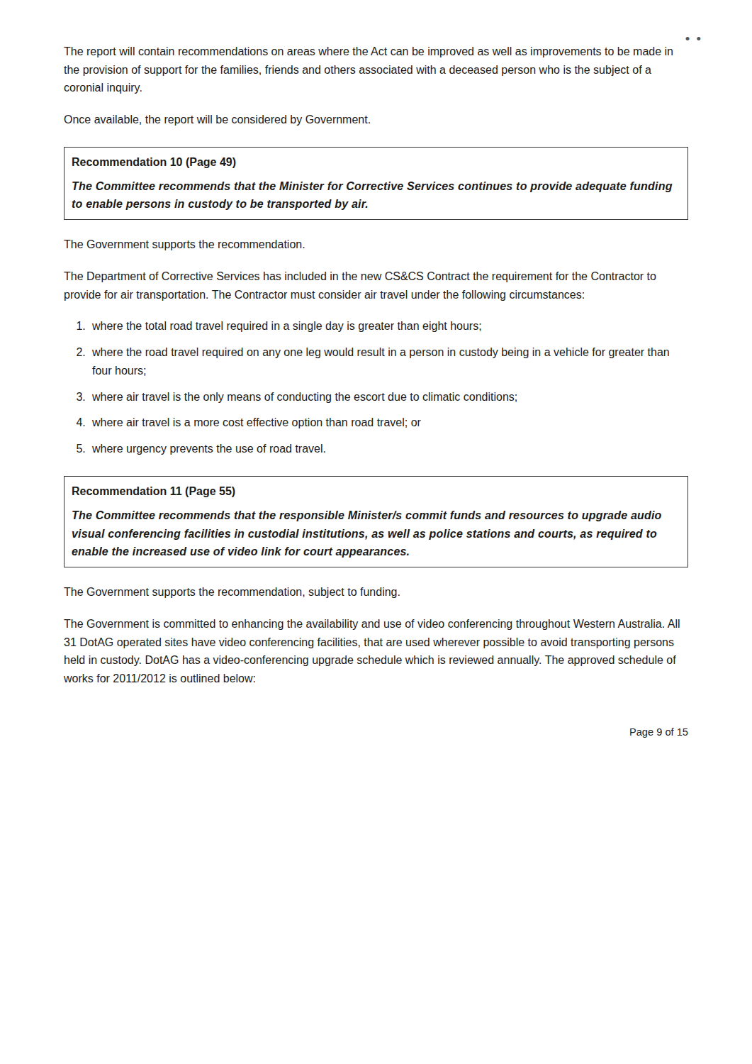• •
The report will contain recommendations on areas where the Act can be improved as well as improvements to be made in the provision of support for the families, friends and others associated with a deceased person who is the subject of a coronial inquiry.
Once available, the report will be considered by Government.
Recommendation 10 (Page 49)
The Committee recommends that the Minister for Corrective Services continues to provide adequate funding to enable persons in custody to be transported by air.
The Government supports the recommendation.
The Department of Corrective Services has included in the new CS&CS Contract the requirement for the Contractor to provide for air transportation. The Contractor must consider air travel under the following circumstances:
where the total road travel required in a single day is greater than eight hours;
where the road travel required on any one leg would result in a person in custody being in a vehicle for greater than four hours;
where air travel is the only means of conducting the escort due to climatic conditions;
where air travel is a more cost effective option than road travel; or
where urgency prevents the use of road travel.
Recommendation 11 (Page 55)
The Committee recommends that the responsible Minister/s commit funds and resources to upgrade audio visual conferencing facilities in custodial institutions, as well as police stations and courts, as required to enable the increased use of video link for court appearances.
The Government supports the recommendation, subject to funding.
The Government is committed to enhancing the availability and use of video conferencing throughout Western Australia. All 31 DotAG operated sites have video conferencing facilities, that are used wherever possible to avoid transporting persons held in custody. DotAG has a video-conferencing upgrade schedule which is reviewed annually. The approved schedule of works for 2011/2012 is outlined below:
Page 9 of 15